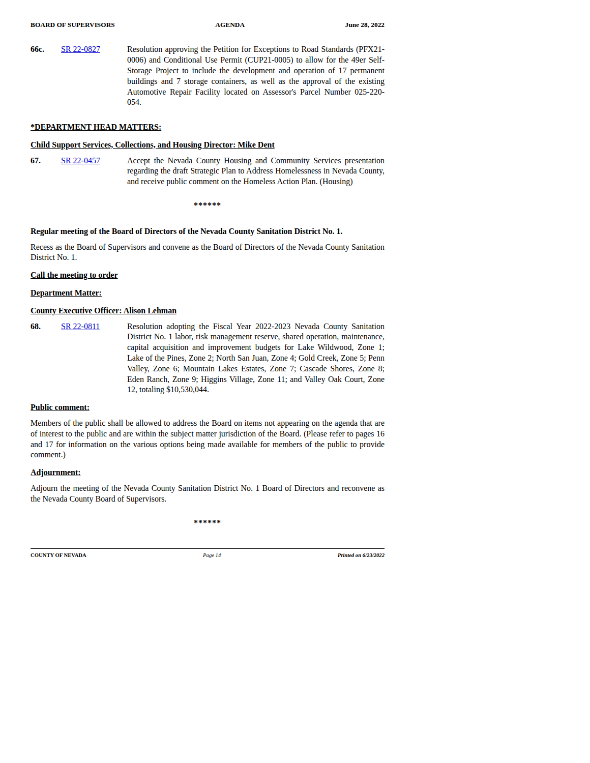BOARD OF SUPERVISORS AGENDA June 28, 2022
66c. SR 22-0827 Resolution approving the Petition for Exceptions to Road Standards (PFX21-0006) and Conditional Use Permit (CUP21-0005) to allow for the 49er Self-Storage Project to include the development and operation of 17 permanent buildings and 7 storage containers, as well as the approval of the existing Automotive Repair Facility located on Assessor's Parcel Number 025-220-054.
*DEPARTMENT HEAD MATTERS:
Child Support Services, Collections, and Housing Director: Mike Dent
67. SR 22-0457 Accept the Nevada County Housing and Community Services presentation regarding the draft Strategic Plan to Address Homelessness in Nevada County, and receive public comment on the Homeless Action Plan. (Housing)
******
Regular meeting of the Board of Directors of the Nevada County Sanitation District No. 1.
Recess as the Board of Supervisors and convene as the Board of Directors of the Nevada County Sanitation District No. 1.
Call the meeting to order
Department Matter:
County Executive Officer: Alison Lehman
68. SR 22-0811 Resolution adopting the Fiscal Year 2022-2023 Nevada County Sanitation District No. 1 labor, risk management reserve, shared operation, maintenance, capital acquisition and improvement budgets for Lake Wildwood, Zone 1; Lake of the Pines, Zone 2; North San Juan, Zone 4; Gold Creek, Zone 5; Penn Valley, Zone 6; Mountain Lakes Estates, Zone 7; Cascade Shores, Zone 8; Eden Ranch, Zone 9; Higgins Village, Zone 11; and Valley Oak Court, Zone 12, totaling $10,530,044.
Public comment:
Members of the public shall be allowed to address the Board on items not appearing on the agenda that are of interest to the public and are within the subject matter jurisdiction of the Board. (Please refer to pages 16 and 17 for information on the various options being made available for members of the public to provide comment.)
Adjournment:
Adjourn the meeting of the Nevada County Sanitation District No. 1 Board of Directors and reconvene as the Nevada County Board of Supervisors.
******
COUNTY OF NEVADA Page 14 Printed on 6/23/2022